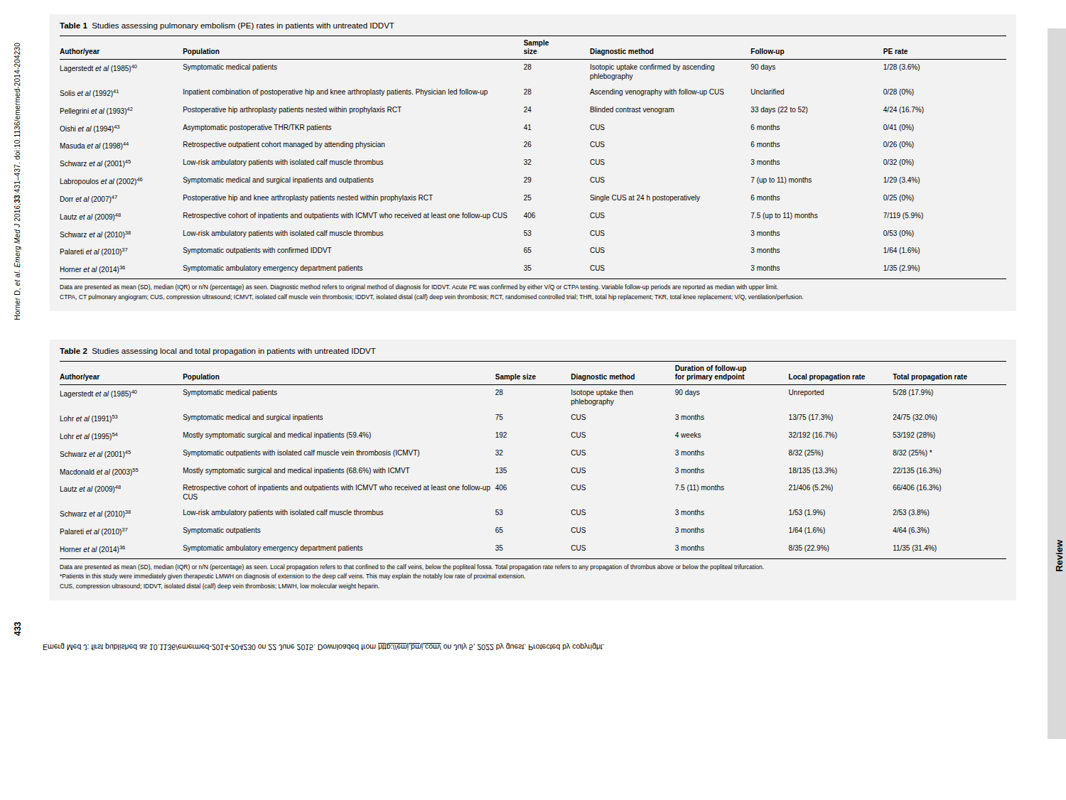Horner D, et al. Emerg Med J 2016;33:431–437. doi:10.1136/emermed-2014-204230
Review
433
Emerg Med J: first published as 10.1136/emermed-2014-204230 on 22 June 2015. Downloaded from http://emj.bmj.com/ on July 5, 2022 by guest. Protected by copyright.
Table 1 Studies assessing pulmonary embolism (PE) rates in patients with untreated IDDVT
| Author/year | Population | Sample size | Diagnostic method | Follow-up | PE rate |
| --- | --- | --- | --- | --- | --- |
| Lagerstedt et al (1985) 40 | Symptomatic medical patients | 28 | Isotopic uptake confirmed by ascending phlebography | 90 days | 1/28 (3.6%) |
| Solis et al (1992) 41 | Inpatient combination of postoperative hip and knee arthroplasty patients. Physician led follow-up | 28 | Ascending venography with follow-up CUS | Unclarified | 0/28 (0%) |
| Pellegrini et al (1993) 42 | Postoperative hip arthroplasty patients nested within prophylaxis RCT | 24 | Blinded contrast venogram | 33 days (22 to 52) | 4/24 (16.7%) |
| Oishi et al (1994) 43 | Asymptomatic postoperative THR/TKR patients | 41 | CUS | 6 months | 0/41 (0%) |
| Masuda et al (1998) 44 | Retrospective outpatient cohort managed by attending physician | 26 | CUS | 6 months | 0/26 (0%) |
| Schwarz et al (2001) 45 | Low-risk ambulatory patients with isolated calf muscle thrombus | 32 | CUS | 3 months | 0/32 (0%) |
| Labropoulos et al (2002) 46 | Symptomatic medical and surgical inpatients and outpatients | 29 | CUS | 7 (up to 11) months | 1/29 (3.4%) |
| Dorr et al (2007) 47 | Postoperative hip and knee arthroplasty patients nested within prophylaxis RCT | 25 | Single CUS at 24 h postoperatively | 6 months | 0/25 (0%) |
| Lautz et al (2009) 48 | Retrospective cohort of inpatients and outpatients with ICMVT who received at least one follow-up CUS | 406 | CUS | 7.5 (up to 11) months | 7/119 (5.9%) |
| Schwarz et al (2010) 38 | Low-risk ambulatory patients with isolated calf muscle thrombus | 53 | CUS | 3 months | 0/53 (0%) |
| Palareti et al (2010) 37 | Symptomatic outpatients with confirmed IDDVT | 65 | CUS | 3 months | 1/64 (1.6%) |
| Horner et al (2014) 36 | Symptomatic ambulatory emergency department patients | 35 | CUS | 3 months | 1/35 (2.9%) |
Data are presented as mean (SD), median (IQR) or n/N (percentage) as seen. Diagnostic method refers to original method of diagnosis for IDDVT. Acute PE was confirmed by either V/Q or CTPA testing. Variable follow-up periods are reported as median with upper limit.
CTPA, CT pulmonary angiogram; CUS, compression ultrasound; ICMVT, isolated calf muscle vein thrombosis; IDDVT, isolated distal (calf) deep vein thrombosis; RCT, randomised controlled trial; THR, total hip replacement; TKR, total knee replacement; V/Q, ventilation/perfusion.
Table 2 Studies assessing local and total propagation in patients with untreated IDDVT
| Author/year | Population | Sample size | Diagnostic method | Duration of follow-up for primary endpoint | Local propagation rate | Total propagation rate |
| --- | --- | --- | --- | --- | --- | --- |
| Lagerstedt et al (1985) 40 | Symptomatic medical patients | 28 | Isotope uptake then phlebography | 90 days | Unreported | 5/28 (17.9%) |
| Lohr et al (1991) 53 | Symptomatic medical and surgical inpatients | 75 | CUS | 3 months | 13/75 (17.3%) | 24/75 (32.0%) |
| Lohr et al (1995) 54 | Mostly symptomatic surgical and medical inpatients (59.4%) | 192 | CUS | 4 weeks | 32/192 (16.7%) | 53/192 (28%) |
| Schwarz et al (2001) 45 | Symptomatic outpatients with isolated calf muscle vein thrombosis (ICMVT) | 32 | CUS | 3 months | 8/32 (25%) | 8/32 (25%) * |
| Macdonald et al (2003) 55 | Mostly symptomatic surgical and medical inpatients (68.6%) with ICMVT | 135 | CUS | 3 months | 18/135 (13.3%) | 22/135 (16.3%) |
| Lautz et al (2009) 48 | Retrospective cohort of inpatients and outpatients with ICMVT who received at least one follow-up CUS | 406 | CUS | 7.5 (11) months | 21/406 (5.2%) | 66/406 (16.3%) |
| Schwarz et al (2010) 38 | Low-risk ambulatory patients with isolated calf muscle thrombus | 53 | CUS | 3 months | 1/53 (1.9%) | 2/53 (3.8%) |
| Palareti et al (2010) 37 | Symptomatic outpatients | 65 | CUS | 3 months | 1/64 (1.6%) | 4/64 (6.3%) |
| Horner et al (2014) 36 | Symptomatic ambulatory emergency department patients | 35 | CUS | 3 months | 8/35 (22.9%) | 11/35 (31.4%) |
Data are presented as mean (SD), median (IQR) or n/N (percentage) as seen. Local propagation refers to that confined to the calf veins, below the popliteal fossa. Total propagation rate refers to any propagation of thrombus above or below the popliteal trifurcation.
*Patients in this study were immediately given therapeutic LMWH on diagnosis of extension to the deep calf veins. This may explain the notably low rate of proximal extension.
CUS, compression ultrasound; IDDVT, isolated distal (calf) deep vein thrombosis; LMWH, low molecular weight heparin.